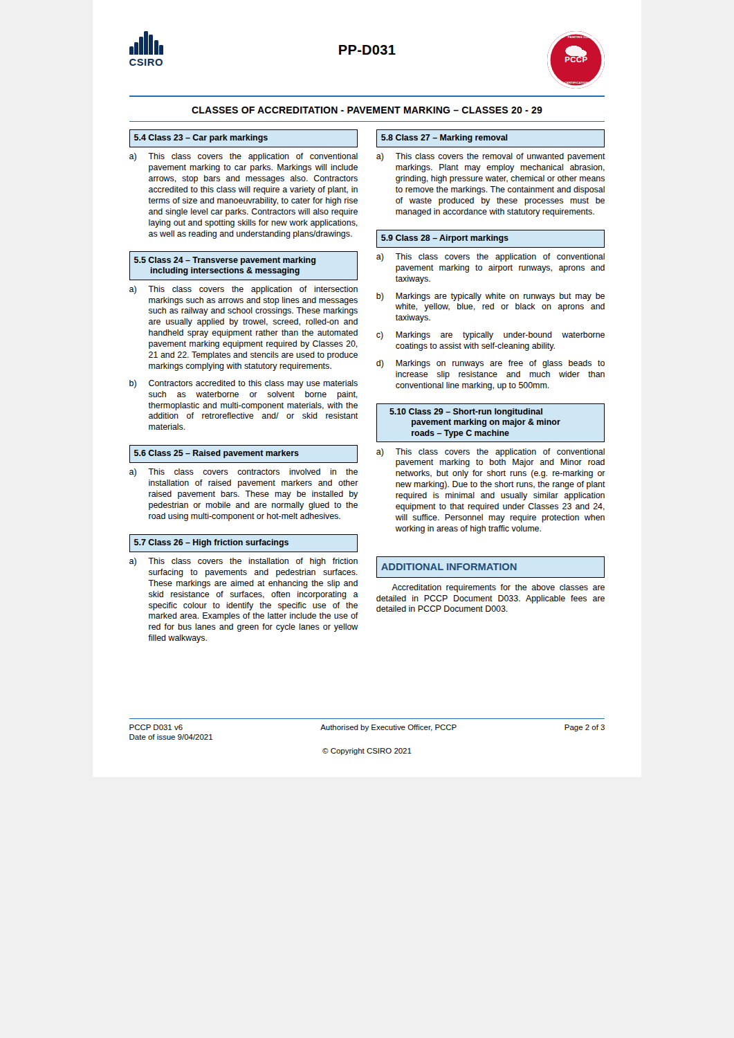CSIRO
PP-D031
Painting Contractor
PCCP
Certification Program
CLASSES OF ACCREDITATION - PAVEMENT MARKING – CLASSES 20 - 29
5.4 Class 23 – Car park markings
a) This class covers the application of conventional pavement marking to car parks. Markings will include arrows, stop bars and messages also. Contractors accredited to this class will require a variety of plant, in terms of size and manoeuvrability, to cater for high rise and single level car parks. Contractors will also require laying out and spotting skills for new work applications, as well as reading and understanding plans/drawings.
5.5 Class 24 – Transverse pavement marking
including intersections & messaging
a) This class covers the application of intersection markings such as arrows and stop lines and messages such as railway and school crossings. These markings are usually applied by trowel, screed, rolled-on and handheld spray equipment rather than the automated pavement marking equipment required by Classes 20, 21 and 22. Templates and stencils are used to produce markings complying with statutory requirements.
b) Contractors accredited to this class may use materials such as waterborne or solvent borne paint, thermoplastic and multi-component materials, with the addition of retroreflective and/ or skid resistant materials.
5.6 Class 25 – Raised pavement markers
a) This class covers contractors involved in the installation of raised pavement markers and other raised pavement bars. These may be installed by pedestrian or mobile and are normally glued to the road using multi-component or hot-melt adhesives.
5.7 Class 26 – High friction surfacings
a) This class covers the installation of high friction surfacing to pavements and pedestrian surfaces. These markings are aimed at enhancing the slip and skid resistance of surfaces, often incorporating a specific colour to identify the specific use of the marked area. Examples of the latter include the use of red for bus lanes and green for cycle lanes or yellow filled walkways.
5.8 Class 27 – Marking removal
a) This class covers the removal of unwanted pavement markings. Plant may employ mechanical abrasion, grinding, high pressure water, chemical or other means to remove the markings. The containment and disposal of waste produced by these processes must be managed in accordance with statutory requirements.
5.9 Class 28 – Airport markings
a) This class covers the application of conventional pavement marking to airport runways, aprons and taxiways.
b) Markings are typically white on runways but may be white, yellow, blue, red or black on aprons and taxiways.
c) Markings are typically under-bound waterborne coatings to assist with self-cleaning ability.
d) Markings on runways are free of glass beads to increase slip resistance and much wider than conventional line marking, up to 500mm.
5.10 Class 29 – Short-run longitudinal
pavement marking on major & minor
roads – Type C machine
a) This class covers the application of conventional pavement marking to both Major and Minor road networks, but only for short runs (e.g. re-marking or new marking). Due to the short runs, the range of plant required is minimal and usually similar application equipment to that required under Classes 23 and 24, will suffice. Personnel may require protection when working in areas of high traffic volume.
ADDITIONAL INFORMATION
Accreditation requirements for the above classes are detailed in PCCP Document D033. Applicable fees are detailed in PCCP Document D003.
PCCP D031 v6
Date of issue 9/04/2021
Authorised by Executive Officer, PCCP
Page 2 of 3
© Copyright CSIRO 2021